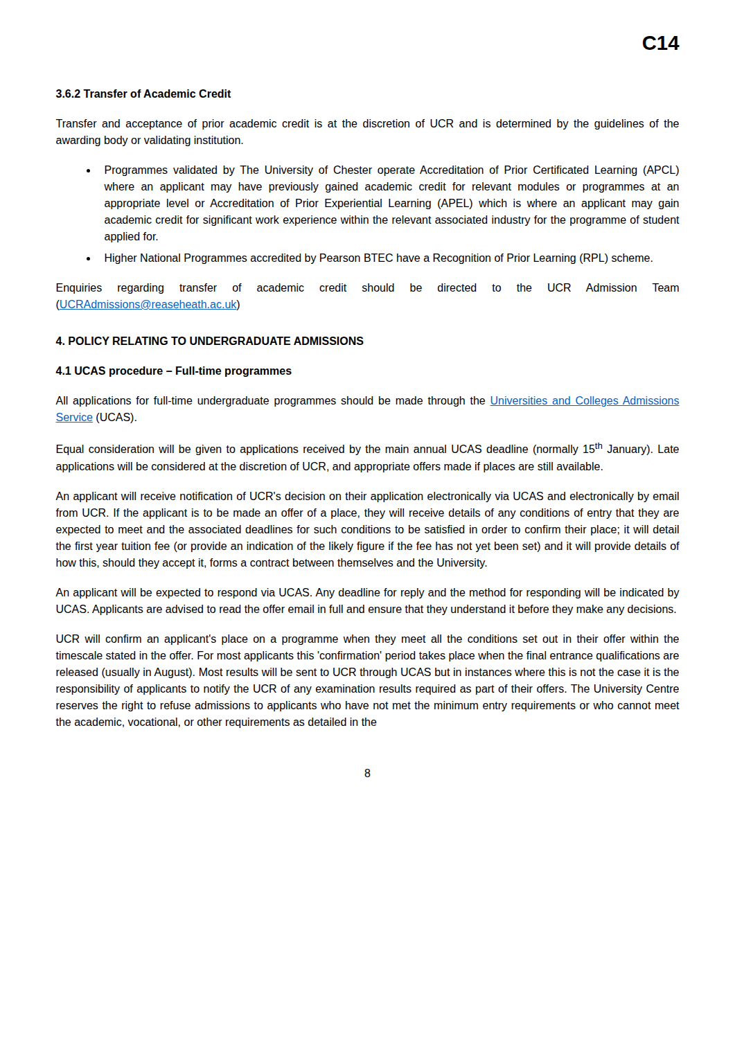C14
3.6.2 Transfer of Academic Credit
Transfer and acceptance of prior academic credit is at the discretion of UCR and is determined by the guidelines of the awarding body or validating institution.
Programmes validated by The University of Chester operate Accreditation of Prior Certificated Learning (APCL) where an applicant may have previously gained academic credit for relevant modules or programmes at an appropriate level or Accreditation of Prior Experiential Learning (APEL) which is where an applicant may gain academic credit for significant work experience within the relevant associated industry for the programme of student applied for.
Higher National Programmes accredited by Pearson BTEC have a Recognition of Prior Learning (RPL) scheme.
Enquiries regarding transfer of academic credit should be directed to the UCR Admission Team (UCRAdmissions@reaseheath.ac.uk)
4. POLICY RELATING TO UNDERGRADUATE ADMISSIONS
4.1 UCAS procedure – Full-time programmes
All applications for full-time undergraduate programmes should be made through the Universities and Colleges Admissions Service (UCAS).
Equal consideration will be given to applications received by the main annual UCAS deadline (normally 15th January). Late applications will be considered at the discretion of UCR, and appropriate offers made if places are still available.
An applicant will receive notification of UCR's decision on their application electronically via UCAS and electronically by email from UCR. If the applicant is to be made an offer of a place, they will receive details of any conditions of entry that they are expected to meet and the associated deadlines for such conditions to be satisfied in order to confirm their place; it will detail the first year tuition fee (or provide an indication of the likely figure if the fee has not yet been set) and it will provide details of how this, should they accept it, forms a contract between themselves and the University.
An applicant will be expected to respond via UCAS. Any deadline for reply and the method for responding will be indicated by UCAS. Applicants are advised to read the offer email in full and ensure that they understand it before they make any decisions.
UCR will confirm an applicant's place on a programme when they meet all the conditions set out in their offer within the timescale stated in the offer. For most applicants this 'confirmation' period takes place when the final entrance qualifications are released (usually in August). Most results will be sent to UCR through UCAS but in instances where this is not the case it is the responsibility of applicants to notify the UCR of any examination results required as part of their offers. The University Centre reserves the right to refuse admissions to applicants who have not met the minimum entry requirements or who cannot meet the academic, vocational, or other requirements as detailed in the
8